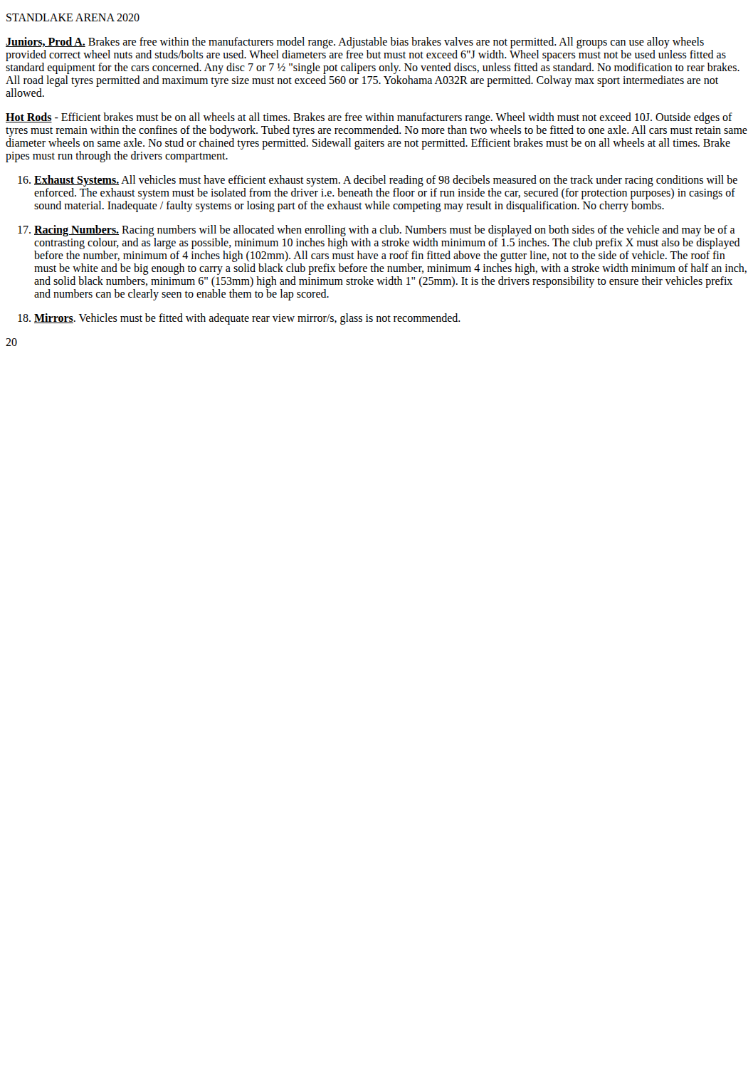STANDLAKE ARENA 2020
Juniors, Prod A. Brakes are free within the manufacturers model range. Adjustable bias brakes valves are not permitted. All groups can use alloy wheels provided correct wheel nuts and studs/bolts are used. Wheel diameters are free but must not exceed 6"J width. Wheel spacers must not be used unless fitted as standard equipment for the cars concerned. Any disc 7 or 7 ½ "single pot calipers only. No vented discs, unless fitted as standard. No modification to rear brakes. All road legal tyres permitted and maximum tyre size must not exceed 560 or 175. Yokohama A032R are permitted. Colway max sport intermediates are not allowed.
Hot Rods - Efficient brakes must be on all wheels at all times. Brakes are free within manufacturers range. Wheel width must not exceed 10J. Outside edges of tyres must remain within the confines of the bodywork. Tubed tyres are recommended. No more than two wheels to be fitted to one axle. All cars must retain same diameter wheels on same axle. No stud or chained tyres permitted. Sidewall gaiters are not permitted. Efficient brakes must be on all wheels at all times. Brake pipes must run through the drivers compartment.
Exhaust Systems. All vehicles must have efficient exhaust system. A decibel reading of 98 decibels measured on the track under racing conditions will be enforced. The exhaust system must be isolated from the driver i.e. beneath the floor or if run inside the car, secured (for protection purposes) in casings of sound material. Inadequate / faulty systems or losing part of the exhaust while competing may result in disqualification. No cherry bombs.
Racing Numbers. Racing numbers will be allocated when enrolling with a club. Numbers must be displayed on both sides of the vehicle and may be of a contrasting colour, and as large as possible, minimum 10 inches high with a stroke width minimum of 1.5 inches. The club prefix X must also be displayed before the number, minimum of 4 inches high (102mm). All cars must have a roof fin fitted above the gutter line, not to the side of vehicle. The roof fin must be white and be big enough to carry a solid black club prefix before the number, minimum 4 inches high, with a stroke width minimum of half an inch, and solid black numbers, minimum 6" (153mm) high and minimum stroke width 1" (25mm). It is the drivers responsibility to ensure their vehicles prefix and numbers can be clearly seen to enable them to be lap scored.
Mirrors. Vehicles must be fitted with adequate rear view mirror/s, glass is not recommended.
20